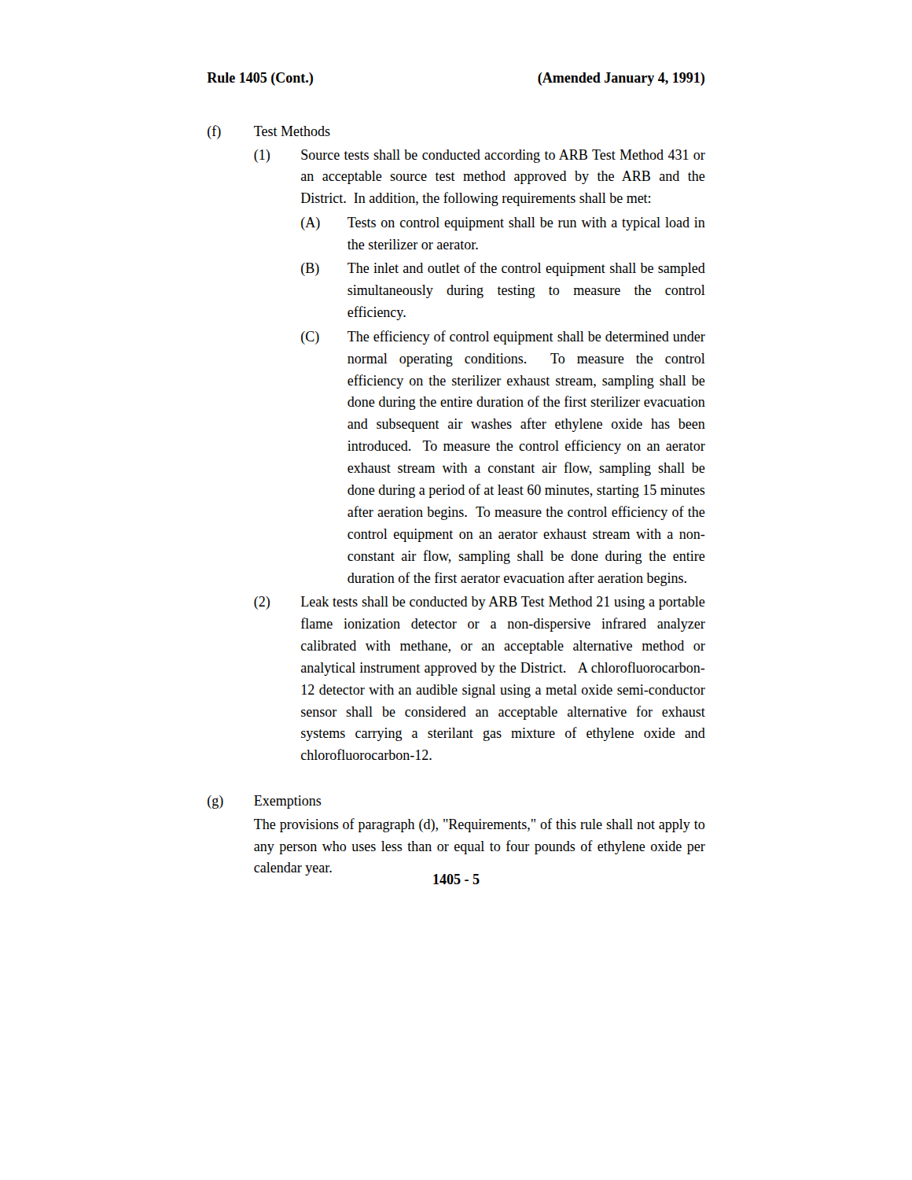Rule 1405 (Cont.)
(Amended January 4, 1991)
(f)
Test Methods
(1)
Source tests shall be conducted according to ARB Test Method 431 or an acceptable source test method approved by the ARB and the District. In addition, the following requirements shall be met:
(A)
Tests on control equipment shall be run with a typical load in the sterilizer or aerator.
(B)
The inlet and outlet of the control equipment shall be sampled simultaneously during testing to measure the control efficiency.
(C)
The efficiency of control equipment shall be determined under normal operating conditions. To measure the control efficiency on the sterilizer exhaust stream, sampling shall be done during the entire duration of the first sterilizer evacuation and subsequent air washes after ethylene oxide has been introduced. To measure the control efficiency on an aerator exhaust stream with a constant air flow, sampling shall be done during a period of at least 60 minutes, starting 15 minutes after aeration begins. To measure the control efficiency of the control equipment on an aerator exhaust stream with a non-constant air flow, sampling shall be done during the entire duration of the first aerator evacuation after aeration begins.
(2)
Leak tests shall be conducted by ARB Test Method 21 using a portable flame ionization detector or a non-dispersive infrared analyzer calibrated with methane, or an acceptable alternative method or analytical instrument approved by the District. A chlorofluorocarbon-12 detector with an audible signal using a metal oxide semi-conductor sensor shall be considered an acceptable alternative for exhaust systems carrying a sterilant gas mixture of ethylene oxide and chlorofluorocarbon-12.
(g)
Exemptions
The provisions of paragraph (d), "Requirements," of this rule shall not apply to any person who uses less than or equal to four pounds of ethylene oxide per calendar year.
1405 - 5